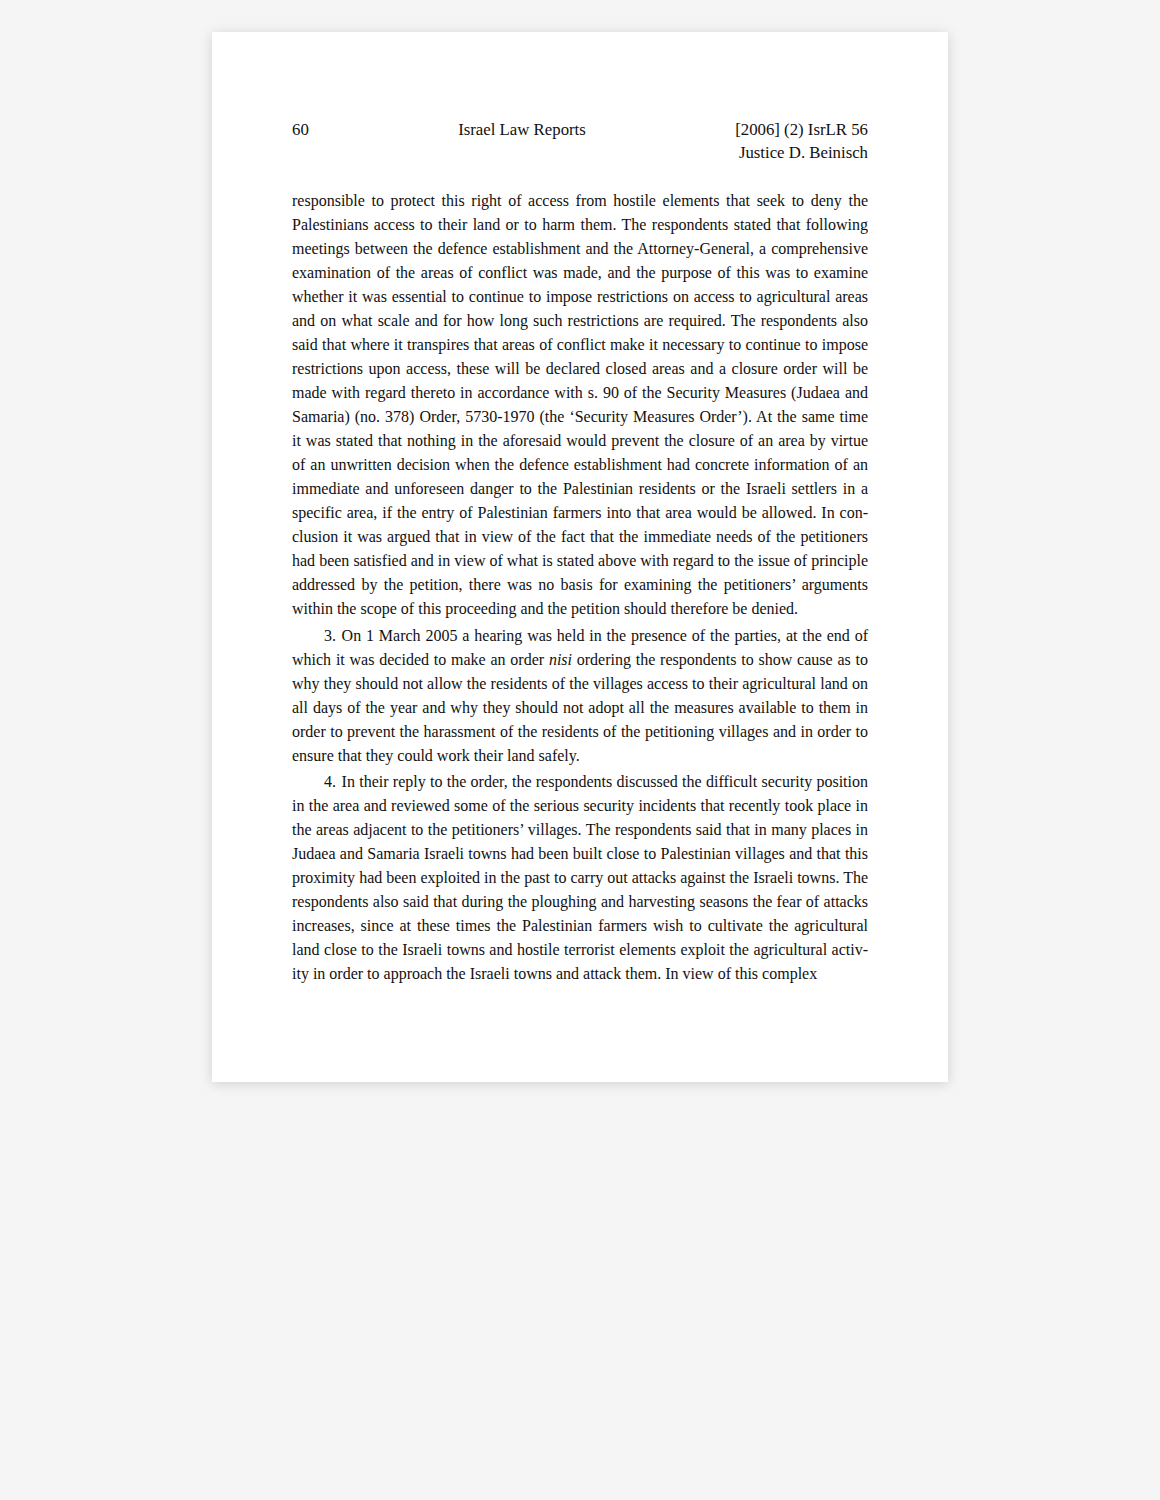60 Israel Law Reports [2006] (2) IsrLR 56
Justice D. Beinisch
responsible to protect this right of access from hostile elements that seek to deny the Palestinians access to their land or to harm them. The respondents stated that following meetings between the defence establishment and the Attorney-General, a comprehensive examination of the areas of conflict was made, and the purpose of this was to examine whether it was essential to continue to impose restrictions on access to agricultural areas and on what scale and for how long such restrictions are required. The respondents also said that where it transpires that areas of conflict make it necessary to continue to impose restrictions upon access, these will be declared closed areas and a closure order will be made with regard thereto in accordance with s. 90 of the Security Measures (Judaea and Samaria) (no. 378) Order, 5730-1970 (the ‘Security Measures Order’). At the same time it was stated that nothing in the aforesaid would prevent the closure of an area by virtue of an unwritten decision when the defence establishment had concrete information of an immediate and unforeseen danger to the Palestinian residents or the Israeli settlers in a specific area, if the entry of Palestinian farmers into that area would be allowed. In conclusion it was argued that in view of the fact that the immediate needs of the petitioners had been satisfied and in view of what is stated above with regard to the issue of principle addressed by the petition, there was no basis for examining the petitioners’ arguments within the scope of this proceeding and the petition should therefore be denied.
3. On 1 March 2005 a hearing was held in the presence of the parties, at the end of which it was decided to make an order nisi ordering the respondents to show cause as to why they should not allow the residents of the villages access to their agricultural land on all days of the year and why they should not adopt all the measures available to them in order to prevent the harassment of the residents of the petitioning villages and in order to ensure that they could work their land safely.
4. In their reply to the order, the respondents discussed the difficult security position in the area and reviewed some of the serious security incidents that recently took place in the areas adjacent to the petitioners’ villages. The respondents said that in many places in Judaea and Samaria Israeli towns had been built close to Palestinian villages and that this proximity had been exploited in the past to carry out attacks against the Israeli towns. The respondents also said that during the ploughing and harvesting seasons the fear of attacks increases, since at these times the Palestinian farmers wish to cultivate the agricultural land close to the Israeli towns and hostile terrorist elements exploit the agricultural activity in order to approach the Israeli towns and attack them. In view of this complex